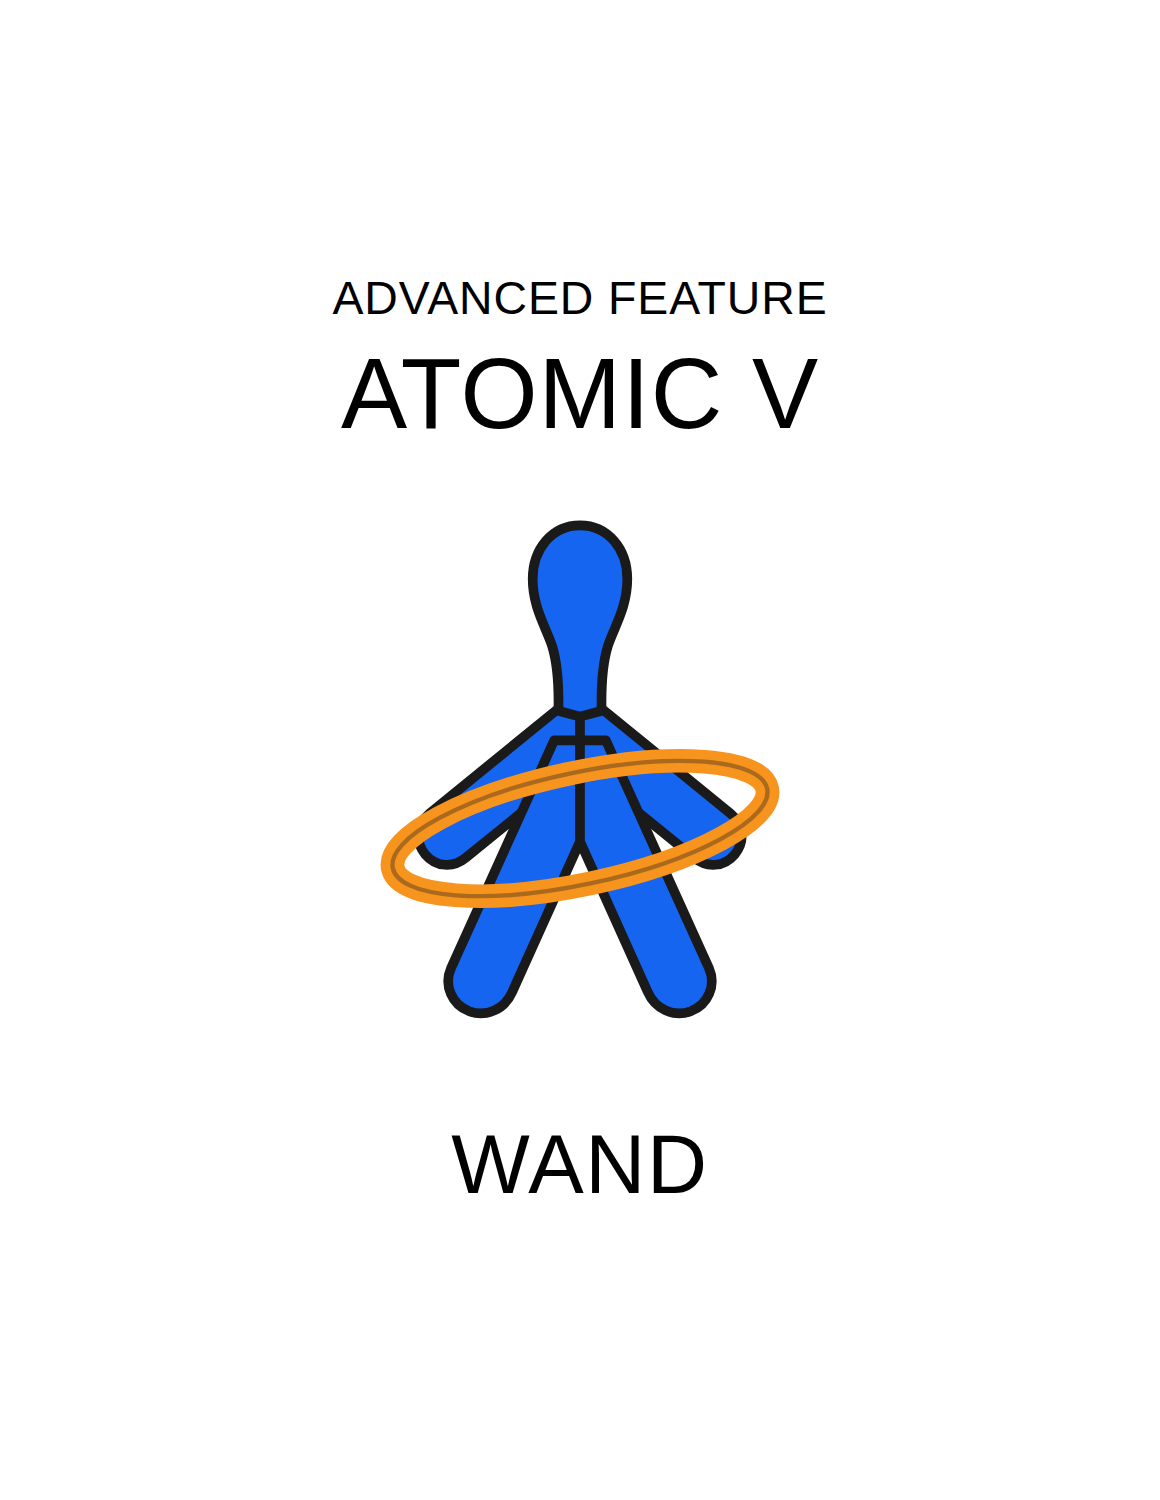Advanced Feature
Atomic V
Wand